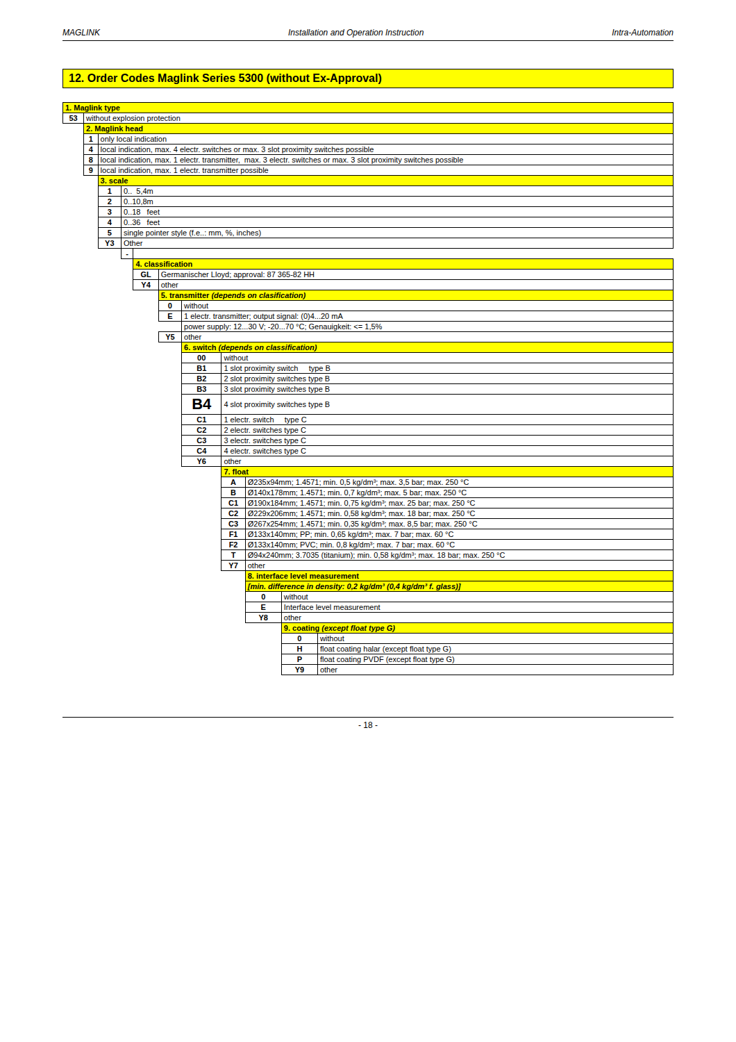MAGLINK
Installation and Operation Instruction
Intra-Automation
12. Order Codes Maglink Series 5300 (without Ex-Approval)
| 1. Maglink type |
| 53 | without explosion protection |
| | 2. Maglink head |
| | 1 | only local indication |
| | 4 | local indication, max. 4 electr. switches or max. 3 slot proximity switches possible |
| | 8 | local indication, max. 1 electr. transmitter, max. 3 electr. switches or max. 3 slot proximity switches possible |
| | 9 | local indication, max. 1 electr. transmitter possible |
| | | 3. scale |
| | | 1 | 0.. 5,4m |
| | | 2 | 0..10,8m |
| | | 3 | 0..18 feet |
| | | 4 | 0..36 feet |
| | | 5 | single pointer style (f.e..: mm, %, inches) |
| | | Y3 | Other |
| | | | - | |
| | | | | 4. classification |
| | | | | GL | Germanischer Lloyd; approval: 87 365-82 HH |
| | | | | Y4 | other |
| | | | | | 5. transmitter (depends on clasification) |
| | | | | | 0 | without |
| | | | | | E | 1 electr. transmitter; output signal: (0)4...20 mA |
| | | | | | | power supply: 12...30 V; -20...70 °C; Genauigkeit: <= 1,5% |
| | | | | | Y5 | other |
| | | | | | | 6. switch (depends on classification) |
| | | | | | | 00 | without |
| | | | | | | B1 | 1 slot proximity switch type B |
| | | | | | | B2 | 2 slot proximity switches type B |
| | | | | | | B3 | 3 slot proximity switches type B |
| | | | | | | B4 | 4 slot proximity switches type B |
| | | | | | | C1 | 1 electr. switch type C |
| | | | | | | C2 | 2 electr. switches type C |
| | | | | | | C3 | 3 electr. switches type C |
| | | | | | | C4 | 4 electr. switches type C |
| | | | | | | Y6 | other |
| | | | | | | | 7. float |
| | | | | | | | A | Ø235x94mm; 1.4571; min. 0,5 kg/dm³; max. 3,5 bar; max. 250 °C |
| | | | | | | | B | Ø140x178mm; 1.4571; min. 0,7 kg/dm³; max. 5 bar; max. 250 °C |
| | | | | | | | C1 | Ø190x184mm; 1.4571; min. 0,75 kg/dm³; max. 25 bar; max. 250 °C |
| | | | | | | | C2 | Ø229x206mm; 1.4571; min. 0,58 kg/dm³; max. 18 bar; max. 250 °C |
| | | | | | | | C3 | Ø267x254mm; 1.4571; min. 0,35 kg/dm³; max. 8,5 bar; max. 250 °C |
| | | | | | | | F1 | Ø133x140mm; PP; min. 0,65 kg/dm³; max. 7 bar; max. 60 °C |
| | | | | | | | F2 | Ø133x140mm; PVC; min. 0,8 kg/dm³; max. 7 bar; max. 60 °C |
| | | | | | | | T | Ø94x240mm; 3.7035 (titanium); min. 0,58 kg/dm³; max. 18 bar; max. 250 °C |
| | | | | | | | Y7 | other |
| | | | | | | | | 8. interface level measurement |
| | | | | | | | | [min. difference in density: 0,2 kg/dm³ (0,4 kg/dm³ f. glass)] |
| | | | | | | | | 0 | without |
| | | | | | | | | E | Interface level measurement |
| | | | | | | | | Y8 | other |
| | | | | | | | | | 9. coating (except float type G) |
| | | | | | | | | | 0 | without |
| | | | | | | | | | H | float coating halar (except float type G) |
| | | | | | | | | | P | float coating PVDF (except float type G) |
| | | | | | | | | | Y9 | other |
- 18 -